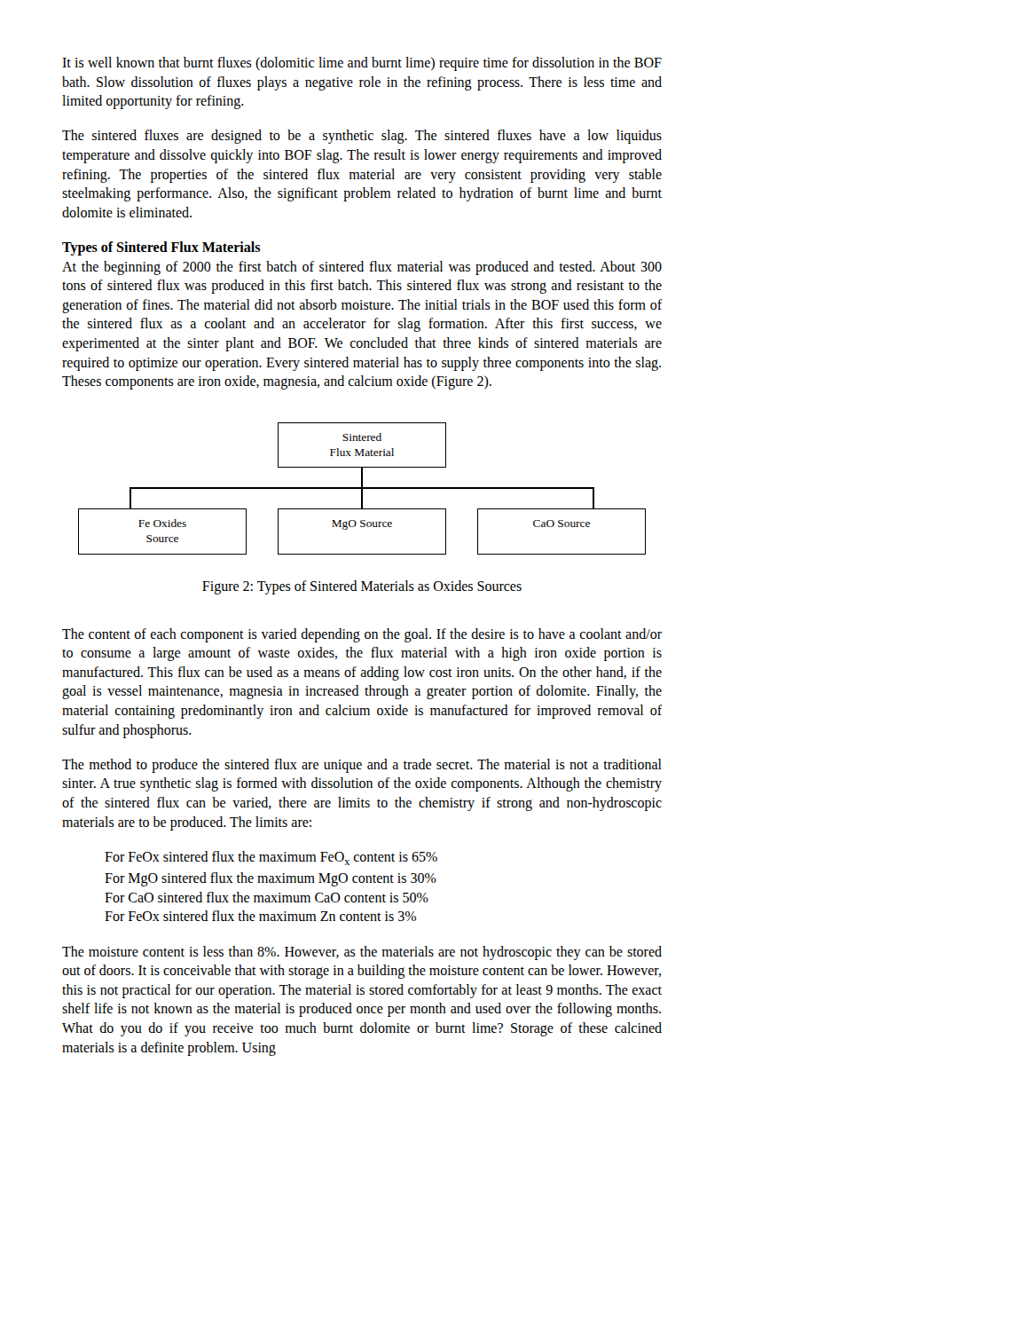It is well known that burnt fluxes (dolomitic lime and burnt lime) require time for dissolution in the BOF bath. Slow dissolution of fluxes plays a negative role in the refining process. There is less time and limited opportunity for refining.
The sintered fluxes are designed to be a synthetic slag. The sintered fluxes have a low liquidus temperature and dissolve quickly into BOF slag. The result is lower energy requirements and improved refining. The properties of the sintered flux material are very consistent providing very stable steelmaking performance. Also, the significant problem related to hydration of burnt lime and burnt dolomite is eliminated.
Types of Sintered Flux Materials
At the beginning of 2000 the first batch of sintered flux material was produced and tested. About 300 tons of sintered flux was produced in this first batch. This sintered flux was strong and resistant to the generation of fines. The material did not absorb moisture. The initial trials in the BOF used this form of the sintered flux as a coolant and an accelerator for slag formation. After this first success, we experimented at the sinter plant and BOF. We concluded that three kinds of sintered materials are required to optimize our operation. Every sintered material has to supply three components into the slag. Theses components are iron oxide, magnesia, and calcium oxide (Figure 2).
Sintered
Flux Material
Fe Oxides
Source
MgO Source
CaO Source
Figure 2: Types of Sintered Materials as Oxides Sources
The content of each component is varied depending on the goal. If the desire is to have a coolant and/or to consume a large amount of waste oxides, the flux material with a high iron oxide portion is manufactured. This flux can be used as a means of adding low cost iron units. On the other hand, if the goal is vessel maintenance, magnesia in increased through a greater portion of dolomite. Finally, the material containing predominantly iron and calcium oxide is manufactured for improved removal of sulfur and phosphorus.
The method to produce the sintered flux are unique and a trade secret. The material is not a traditional sinter. A true synthetic slag is formed with dissolution of the oxide components. Although the chemistry of the sintered flux can be varied, there are limits to the chemistry if strong and non-hydroscopic materials are to be produced. The limits are:
For FeOx sintered flux the maximum FeOx content is 65%
For MgO sintered flux the maximum MgO content is 30%
For CaO sintered flux the maximum CaO content is 50%
For FeOx sintered flux the maximum Zn content is 3%
The moisture content is less than 8%. However, as the materials are not hydroscopic they can be stored out of doors. It is conceivable that with storage in a building the moisture content can be lower. However, this is not practical for our operation. The material is stored comfortably for at least 9 months. The exact shelf life is not known as the material is produced once per month and used over the following months. What do you do if you receive too much burnt dolomite or burnt lime? Storage of these calcined materials is a definite problem. Using